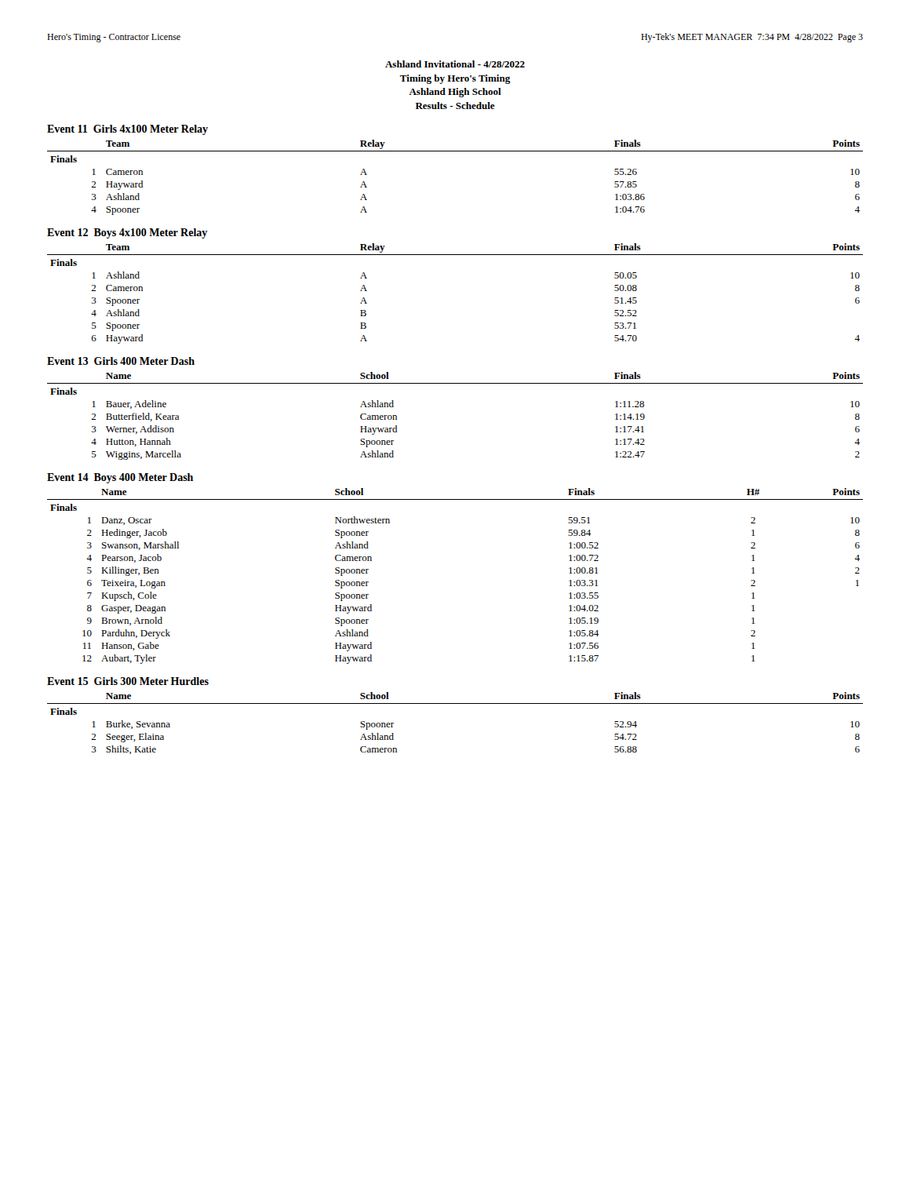Hero's Timing - Contractor License
Hy-Tek's MEET MANAGER 7:34 PM 4/28/2022 Page 3
Ashland Invitational - 4/28/2022
Timing by Hero's Timing
Ashland High School
Results - Schedule
Event 11 Girls 4x100 Meter Relay
| | Team | Relay | Finals | Points |
| --- | --- | --- | --- | --- |
| Finals |
| 1 | Cameron | A | 55.26 | 10 |
| 2 | Hayward | A | 57.85 | 8 |
| 3 | Ashland | A | 1:03.86 | 6 |
| 4 | Spooner | A | 1:04.76 | 4 |
Event 12 Boys 4x100 Meter Relay
| | Team | Relay | Finals | Points |
| --- | --- | --- | --- | --- |
| Finals |
| 1 | Ashland | A | 50.05 | 10 |
| 2 | Cameron | A | 50.08 | 8 |
| 3 | Spooner | A | 51.45 | 6 |
| 4 | Ashland | B | 52.52 | |
| 5 | Spooner | B | 53.71 | |
| 6 | Hayward | A | 54.70 | 4 |
Event 13 Girls 400 Meter Dash
| | Name | School | Finals | Points |
| --- | --- | --- | --- | --- |
| Finals |
| 1 | Bauer, Adeline | Ashland | 1:11.28 | 10 |
| 2 | Butterfield, Keara | Cameron | 1:14.19 | 8 |
| 3 | Werner, Addison | Hayward | 1:17.41 | 6 |
| 4 | Hutton, Hannah | Spooner | 1:17.42 | 4 |
| 5 | Wiggins, Marcella | Ashland | 1:22.47 | 2 |
Event 14 Boys 400 Meter Dash
| | Name | School | Finals | H# | Points |
| --- | --- | --- | --- | --- | --- |
| Finals |
| 1 | Danz, Oscar | Northwestern | 59.51 | 2 | 10 |
| 2 | Hedinger, Jacob | Spooner | 59.84 | 1 | 8 |
| 3 | Swanson, Marshall | Ashland | 1:00.52 | 2 | 6 |
| 4 | Pearson, Jacob | Cameron | 1:00.72 | 1 | 4 |
| 5 | Killinger, Ben | Spooner | 1:00.81 | 1 | 2 |
| 6 | Teixeira, Logan | Spooner | 1:03.31 | 2 | 1 |
| 7 | Kupsch, Cole | Spooner | 1:03.55 | 1 | |
| 8 | Gasper, Deagan | Hayward | 1:04.02 | 1 | |
| 9 | Brown, Arnold | Spooner | 1:05.19 | 1 | |
| 10 | Parduhn, Deryck | Ashland | 1:05.84 | 2 | |
| 11 | Hanson, Gabe | Hayward | 1:07.56 | 1 | |
| 12 | Aubart, Tyler | Hayward | 1:15.87 | 1 | |
Event 15 Girls 300 Meter Hurdles
| | Name | School | Finals | Points |
| --- | --- | --- | --- | --- |
| Finals |
| 1 | Burke, Sevanna | Spooner | 52.94 | 10 |
| 2 | Seeger, Elaina | Ashland | 54.72 | 8 |
| 3 | Shilts, Katie | Cameron | 56.88 | 6 |